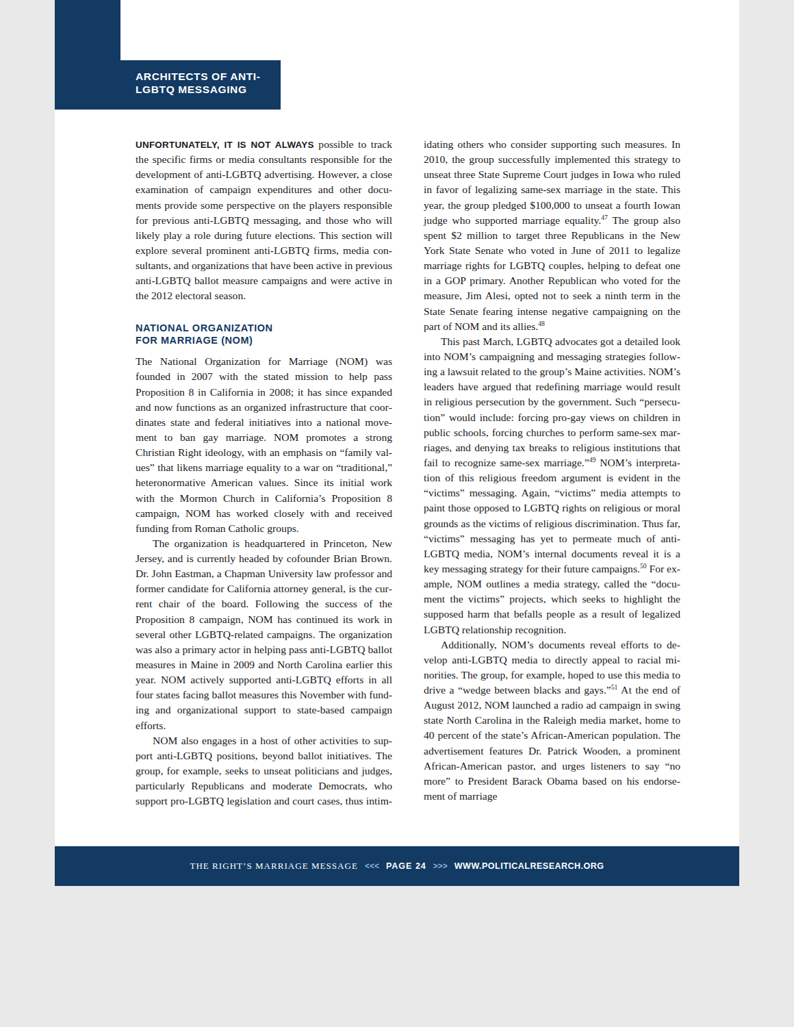Architects of Anti-
LGBTQ Messaging
Unfortunately, it is not always possible to track the specific firms or media consultants responsible for the development of anti-LGBTQ advertising. However, a close examination of campaign expenditures and other documents provide some perspective on the players responsible for previous anti-LGBTQ messaging, and those who will likely play a role during future elections. This section will explore several prominent anti-LGBTQ firms, media consultants, and organizations that have been active in previous anti-LGBTQ ballot measure campaigns and were active in the 2012 electoral season.
National Organization
for Marriage (NOM)
The National Organization for Marriage (NOM) was founded in 2007 with the stated mission to help pass Proposition 8 in California in 2008; it has since expanded and now functions as an organized infrastructure that coordinates state and federal initiatives into a national movement to ban gay marriage. NOM promotes a strong Christian Right ideology, with an emphasis on “family values” that likens marriage equality to a war on “traditional,” heteronormative American values. Since its initial work with the Mormon Church in California’s Proposition 8 campaign, NOM has worked closely with and received funding from Roman Catholic groups.
The organization is headquartered in Princeton, New Jersey, and is currently headed by cofounder Brian Brown. Dr. John Eastman, a Chapman University law professor and former candidate for California attorney general, is the current chair of the board. Following the success of the Proposition 8 campaign, NOM has continued its work in several other LGBTQ-related campaigns. The organization was also a primary actor in helping pass anti-LGBTQ ballot measures in Maine in 2009 and North Carolina earlier this year. NOM actively supported anti-LGBTQ efforts in all four states facing ballot measures this November with funding and organizational support to state-based campaign efforts.
NOM also engages in a host of other activities to support anti-LGBTQ positions, beyond ballot initiatives. The group, for example, seeks to unseat politicians and judges, particularly Republicans and moderate Democrats, who support pro-LGBTQ legislation and court cases, thus intimidating others who consider supporting such measures. In 2010, the group successfully implemented this strategy to unseat three State Supreme Court judges in Iowa who ruled in favor of legalizing same-sex marriage in the state. This year, the group pledged $100,000 to unseat a fourth Iowan judge who supported marriage equality.47 The group also spent $2 million to target three Republicans in the New York State Senate who voted in June of 2011 to legalize marriage rights for LGBTQ couples, helping to defeat one in a GOP primary. Another Republican who voted for the measure, Jim Alesi, opted not to seek a ninth term in the State Senate fearing intense negative campaigning on the part of NOM and its allies.48
This past March, LGBTQ advocates got a detailed look into NOM’s campaigning and messaging strategies following a lawsuit related to the group’s Maine activities. NOM’s leaders have argued that redefining marriage would result in religious persecution by the government. Such “persecution” would include: forcing pro-gay views on children in public schools, forcing churches to perform same-sex marriages, and denying tax breaks to religious institutions that fail to recognize same-sex marriage.”49 NOM’s interpretation of this religious freedom argument is evident in the “victims” messaging. Again, “victims” media attempts to paint those opposed to LGBTQ rights on religious or moral grounds as the victims of religious discrimination. Thus far, “victims” messaging has yet to permeate much of anti-LGBTQ media, NOM’s internal documents reveal it is a key messaging strategy for their future campaigns.50 For example, NOM outlines a media strategy, called the “document the victims” projects, which seeks to highlight the supposed harm that befalls people as a result of legalized LGBTQ relationship recognition.
Additionally, NOM’s documents reveal efforts to develop anti-LGBTQ media to directly appeal to racial minorities. The group, for example, hoped to use this media to drive a “wedge between blacks and gays.”51 At the end of August 2012, NOM launched a radio ad campaign in swing state North Carolina in the Raleigh media market, home to 40 percent of the state’s African-American population. The advertisement features Dr. Patrick Wooden, a prominent African-American pastor, and urges listeners to say “no more” to President Barack Obama based on his endorsement of marriage
The Right’s Marriage Message <<< Page 24 >>> www.politicalresearch.org